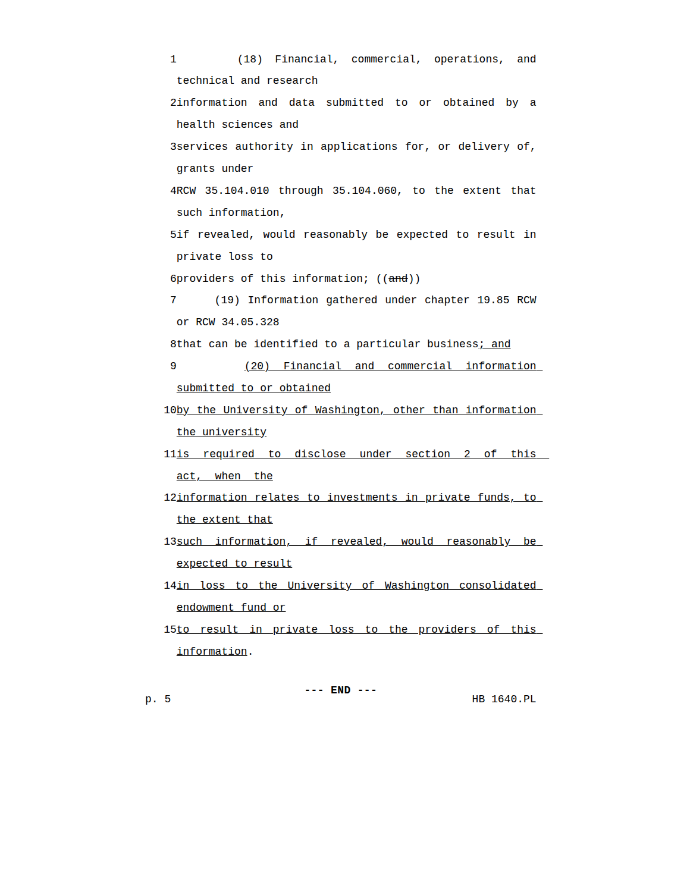| 1 | (18) Financial, commercial, operations, and technical and research |
| 2 | information and data submitted to or obtained by a health sciences and |
| 3 | services authority in applications for, or delivery of, grants under |
| 4 | RCW 35.104.010 through 35.104.060, to the extent that such information, |
| 5 | if revealed, would reasonably be expected to result in private loss to |
| 6 | providers of this information; (( and )) |
| 7 | (19) Information gathered under chapter 19.85 RCW or RCW 34.05.328 |
| 8 | that can be identified to a particular business ; and |
| 9 | (20) Financial and commercial information submitted to or obtained |
| 10 | by the University of Washington, other than information the university |
| 11 | is required to disclose under section 2 of this act, when the |
| 12 | information relates to investments in private funds, to the extent that |
| 13 | such information, if revealed, would reasonably be expected to result |
| 14 | in loss to the University of Washington consolidated endowment fund or |
| 15 | to result in private loss to the providers of this information . |
--- END ---
p. 5 HB 1640.PL